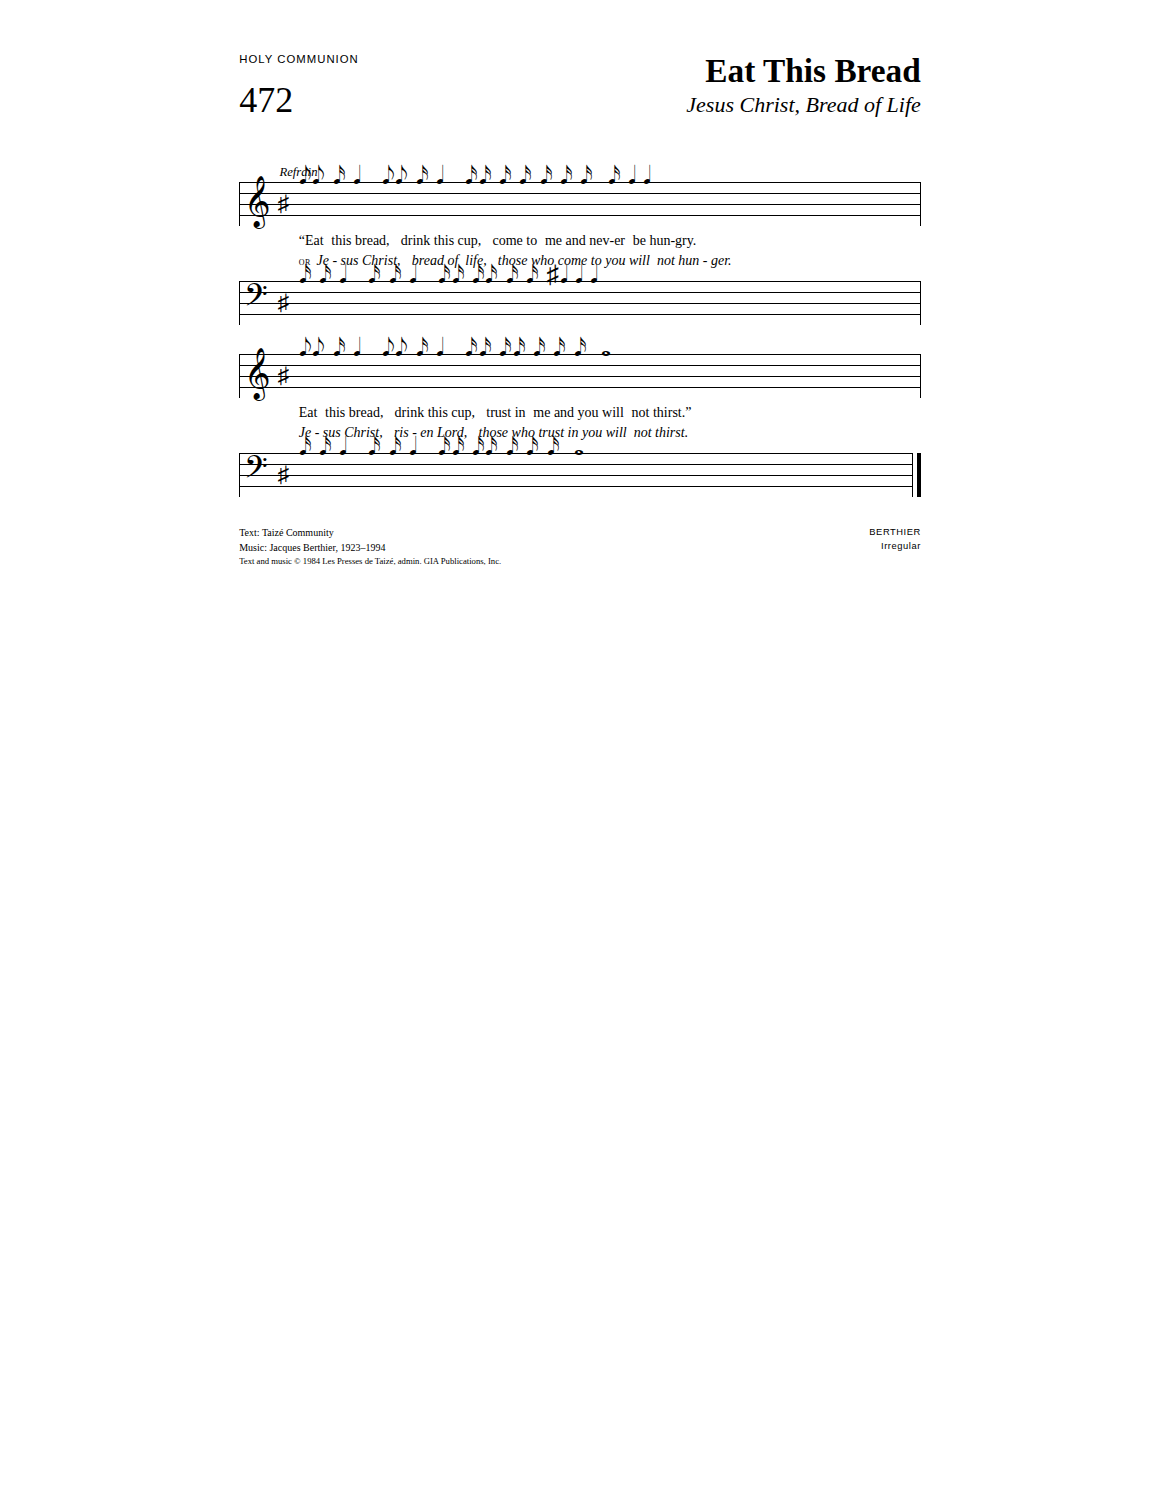Holy Communion
472
Eat This Bread
Jesus Christ, Bread of Life
Refrain
𝄞 ♯ 𝅘𝅥𝅮𝅘𝅥𝅮 𝅘𝅥𝅯 𝅘𝅥 𝅘𝅥𝅮𝅘𝅥𝅮 𝅘𝅥𝅯 𝅘𝅥 𝅘𝅥𝅯𝅘𝅥𝅯 𝅘𝅥𝅯 𝅘𝅥𝅯 𝅘𝅥𝅯 𝅘𝅥𝅯 𝅘𝅥𝅯 𝅘𝅥𝅯 𝅘𝅥 𝅘𝅥
“Eat this bread, drink this cup, come to me and nev‑er be hun‑gry.
or Je - sus Christ, bread of life, those who come to you will not hun - ger.
𝄢 ♯ 𝅘𝅥𝅯 𝅘𝅥𝅯 𝅘𝅥 𝅘𝅥𝅯 𝅘𝅥𝅯 𝅘𝅥 𝅘𝅥𝅯𝅘𝅥𝅯 𝅘𝅥𝅯𝅘𝅥𝅯 𝅘𝅥𝅯 𝅘𝅥𝅯 ♯𝅘𝅥 𝅘𝅥 𝅘𝅥
𝄞 ♯ 𝅘𝅥𝅮𝅘𝅥𝅮 𝅘𝅥𝅯 𝅘𝅥 𝅘𝅥𝅮𝅘𝅥𝅮 𝅘𝅥𝅯 𝅘𝅥 𝅘𝅥𝅯𝅘𝅥𝅯 𝅘𝅥𝅯𝅘𝅥𝅯 𝅘𝅥𝅯 𝅘𝅥𝅯 𝅘𝅥𝅯 𝅝
Eat this bread, drink this cup, trust in me and you will not thirst.”
Je - sus Christ, ris - en Lord, those who trust in you will not thirst.
𝄢 ♯ 𝅘𝅥𝅯 𝅘𝅥𝅯 𝅘𝅥 𝅘𝅥𝅯 𝅘𝅥𝅯 𝅘𝅥 𝅘𝅥𝅯𝅘𝅥𝅯 𝅘𝅥𝅯𝅘𝅥𝅯 𝅘𝅥𝅯 𝅘𝅥𝅯 𝅘𝅥𝅯 𝅝
Text: Taizé Community
Music: Jacques Berthier, 1923–1994
Text and music © 1984 Les Presses de Taizé, admin. GIA Publications, Inc.
Berthier
Irregular